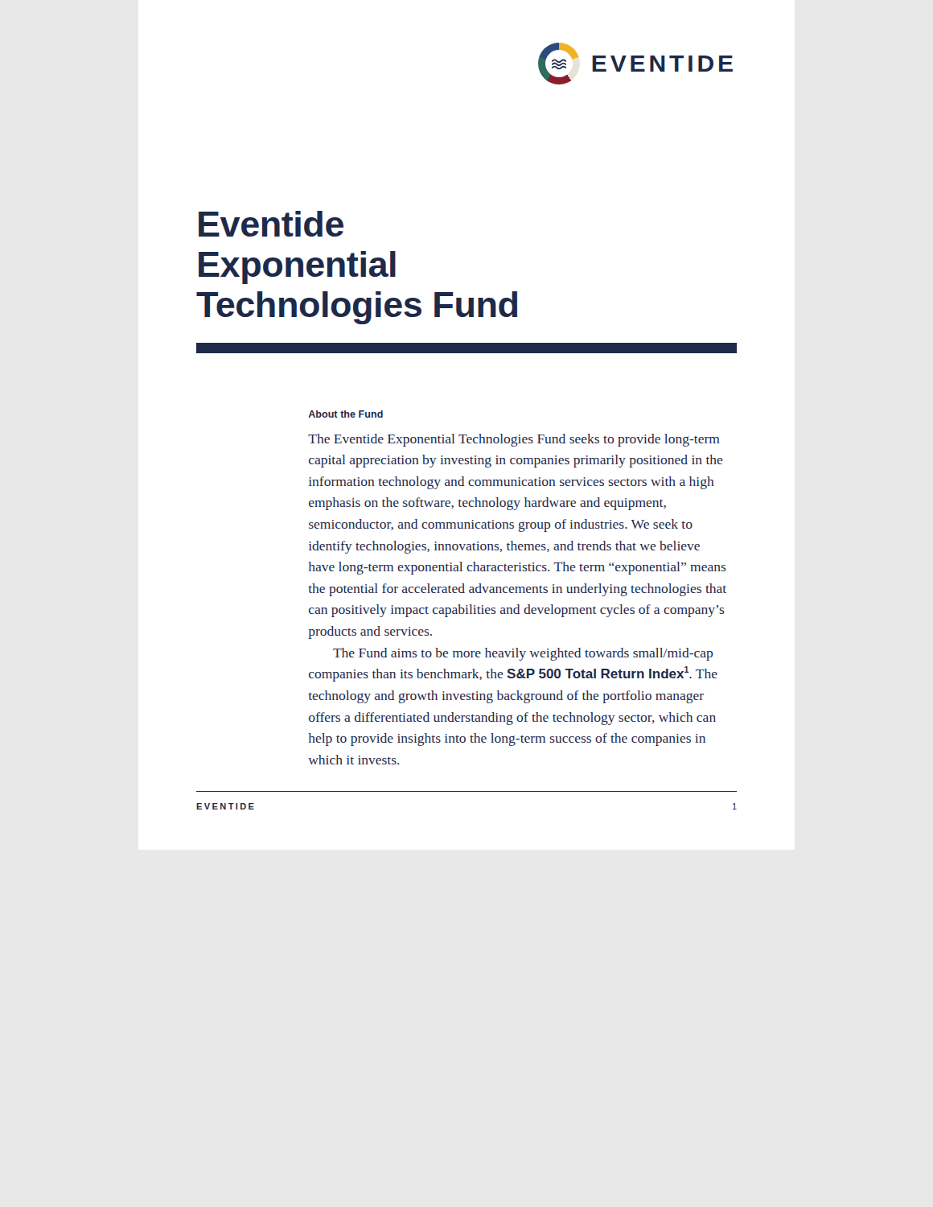EVENTIDE
Eventide
Exponential
Technologies Fund
About the Fund
The Eventide Exponential Technologies Fund seeks to provide long-term capital appreciation by investing in companies primarily positioned in the information technology and communication services sectors with a high emphasis on the software, technology hardware and equipment, semiconductor, and communications group of industries. We seek to identify technologies, innovations, themes, and trends that we believe have long-term exponential characteristics. The term “exponential” means the potential for accelerated advancements in underlying technologies that can positively impact capabilities and development cycles of a company’s products and services.
The Fund aims to be more heavily weighted towards small/mid-cap companies than its benchmark, the S&P 500 Total Return Index1. The technology and growth investing background of the portfolio manager offers a differentiated understanding of the technology sector, which can help to provide insights into the long-term success of the companies in which it invests.
EVENTIDE 1